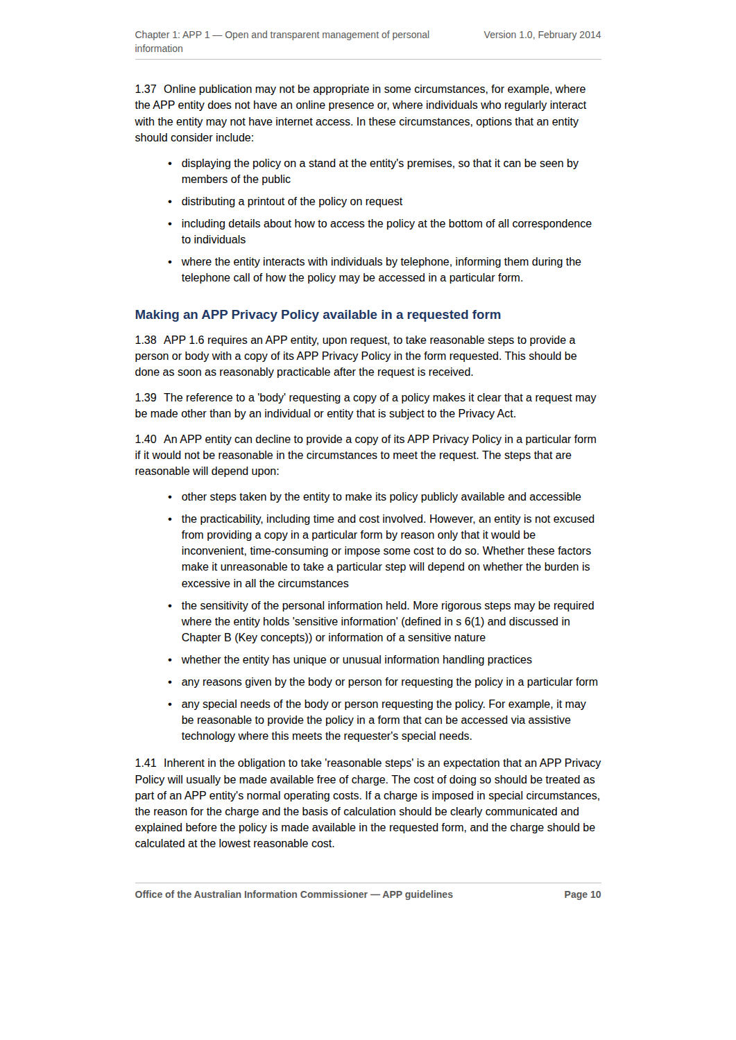Chapter 1: APP 1 — Open and transparent management of personal information Version 1.0, February 2014
1.37 Online publication may not be appropriate in some circumstances, for example, where the APP entity does not have an online presence or, where individuals who regularly interact with the entity may not have internet access. In these circumstances, options that an entity should consider include:
displaying the policy on a stand at the entity's premises, so that it can be seen by members of the public
distributing a printout of the policy on request
including details about how to access the policy at the bottom of all correspondence to individuals
where the entity interacts with individuals by telephone, informing them during the telephone call of how the policy may be accessed in a particular form.
Making an APP Privacy Policy available in a requested form
1.38 APP 1.6 requires an APP entity, upon request, to take reasonable steps to provide a person or body with a copy of its APP Privacy Policy in the form requested. This should be done as soon as reasonably practicable after the request is received.
1.39 The reference to a 'body' requesting a copy of a policy makes it clear that a request may be made other than by an individual or entity that is subject to the Privacy Act.
1.40 An APP entity can decline to provide a copy of its APP Privacy Policy in a particular form if it would not be reasonable in the circumstances to meet the request. The steps that are reasonable will depend upon:
other steps taken by the entity to make its policy publicly available and accessible
the practicability, including time and cost involved. However, an entity is not excused from providing a copy in a particular form by reason only that it would be inconvenient, time-consuming or impose some cost to do so. Whether these factors make it unreasonable to take a particular step will depend on whether the burden is excessive in all the circumstances
the sensitivity of the personal information held. More rigorous steps may be required where the entity holds 'sensitive information' (defined in s 6(1) and discussed in Chapter B (Key concepts)) or information of a sensitive nature
whether the entity has unique or unusual information handling practices
any reasons given by the body or person for requesting the policy in a particular form
any special needs of the body or person requesting the policy. For example, it may be reasonable to provide the policy in a form that can be accessed via assistive technology where this meets the requester's special needs.
1.41 Inherent in the obligation to take 'reasonable steps' is an expectation that an APP Privacy Policy will usually be made available free of charge. The cost of doing so should be treated as part of an APP entity's normal operating costs. If a charge is imposed in special circumstances, the reason for the charge and the basis of calculation should be clearly communicated and explained before the policy is made available in the requested form, and the charge should be calculated at the lowest reasonable cost.
Office of the Australian Information Commissioner — APP guidelines Page 10